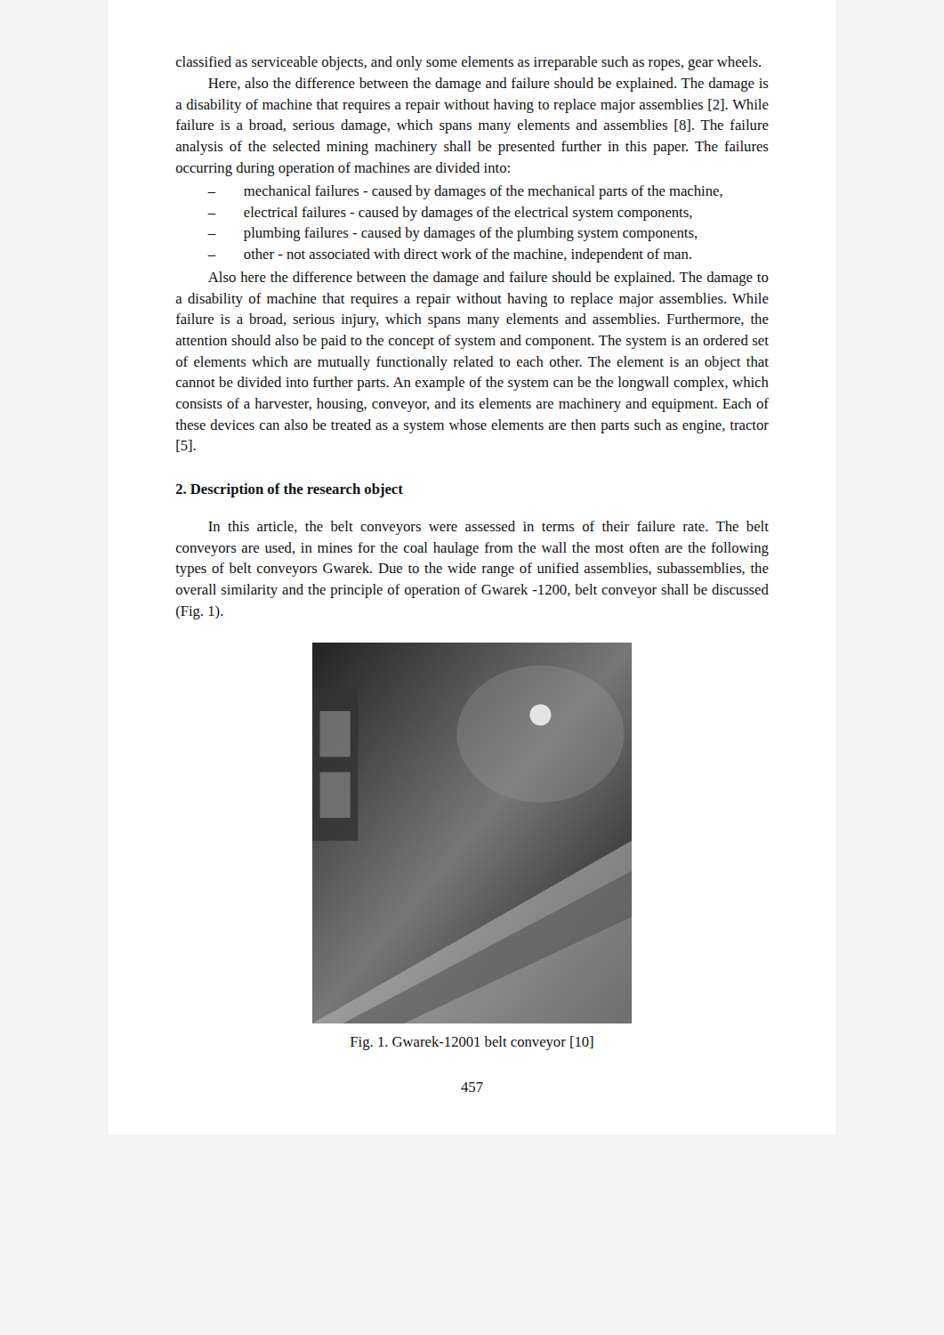classified as serviceable objects, and only some elements as irreparable such as ropes, gear wheels.
Here, also the difference between the damage and failure should be explained. The damage is a disability of machine that requires a repair without having to replace major assemblies [2]. While failure is a broad, serious damage, which spans many elements and assemblies [8]. The failure analysis of the selected mining machinery shall be presented further in this paper. The failures occurring during operation of machines are divided into:
–mechanical failures - caused by damages of the mechanical parts of the machine,
–electrical failures - caused by damages of the electrical system components,
–plumbing failures - caused by damages of the plumbing system components,
–other - not associated with direct work of the machine, independent of man.
Also here the difference between the damage and failure should be explained. The damage to a disability of machine that requires a repair without having to replace major assemblies. While failure is a broad, serious injury, which spans many elements and assemblies. Furthermore, the attention should also be paid to the concept of system and component. The system is an ordered set of elements which are mutually functionally related to each other. The element is an object that cannot be divided into further parts. An example of the system can be the longwall complex, which consists of a harvester, housing, conveyor, and its elements are machinery and equipment. Each of these devices can also be treated as a system whose elements are then parts such as engine, tractor [5].
2. Description of the research object
In this article, the belt conveyors were assessed in terms of their failure rate. The belt conveyors are used, in mines for the coal haulage from the wall the most often are the following types of belt conveyors Gwarek. Due to the wide range of unified assemblies, subassemblies, the overall similarity and the principle of operation of Gwarek -1200, belt conveyor shall be discussed (Fig. 1).
Fig. 1. Gwarek-12001 belt conveyor [10]
457